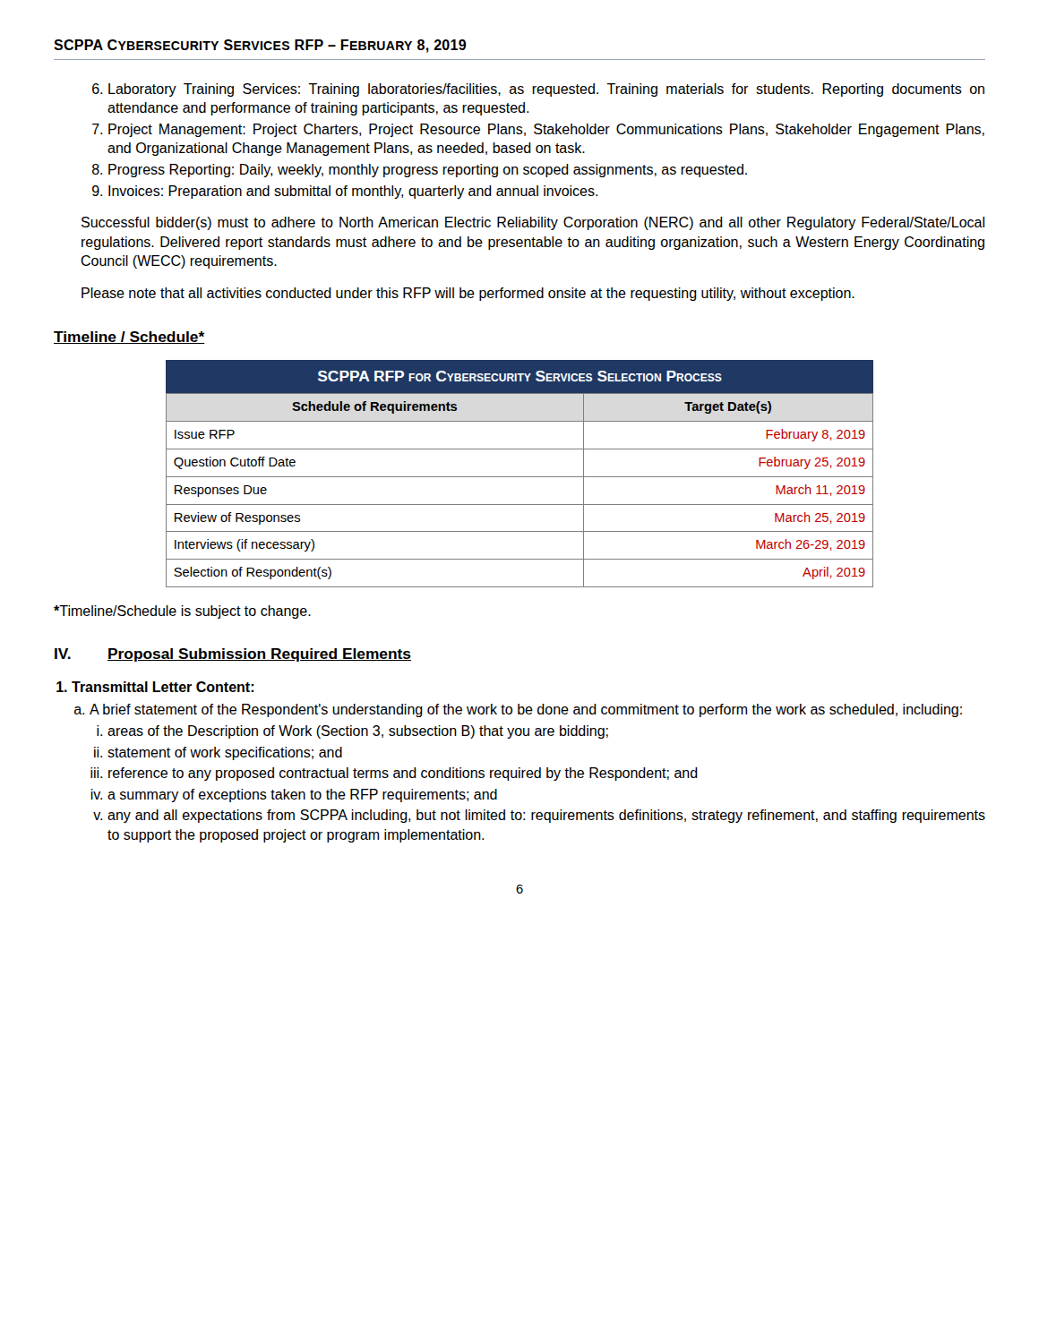SCPPA CYBERSECURITY SERVICES RFP – FEBRUARY 8, 2019
Laboratory Training Services: Training laboratories/facilities, as requested. Training materials for students. Reporting documents on attendance and performance of training participants, as requested.
Project Management: Project Charters, Project Resource Plans, Stakeholder Communications Plans, Stakeholder Engagement Plans, and Organizational Change Management Plans, as needed, based on task.
Progress Reporting: Daily, weekly, monthly progress reporting on scoped assignments, as requested.
Invoices: Preparation and submittal of monthly, quarterly and annual invoices.
Successful bidder(s) must to adhere to North American Electric Reliability Corporation (NERC) and all other Regulatory Federal/State/Local regulations. Delivered report standards must adhere to and be presentable to an auditing organization, such a Western Energy Coordinating Council (WECC) requirements.
Please note that all activities conducted under this RFP will be performed onsite at the requesting utility, without exception.
Timeline / Schedule*
SCPPA RFP for Cybersecurity Services Selection Process
| Schedule of Requirements | Target Date(s) |
| --- | --- |
| Issue RFP | February 8, 2019 |
| Question Cutoff Date | February 25, 2019 |
| Responses Due | March 11, 2019 |
| Review of Responses | March 25, 2019 |
| Interviews (if necessary) | March 26-29, 2019 |
| Selection of Respondent(s) | April, 2019 |
*Timeline/Schedule is subject to change.
IV. Proposal Submission Required Elements
Transmittal Letter Content:
A brief statement of the Respondent's understanding of the work to be done and commitment to perform the work as scheduled, including:
areas of the Description of Work (Section 3, subsection B) that you are bidding;
statement of work specifications; and
reference to any proposed contractual terms and conditions required by the Respondent; and
a summary of exceptions taken to the RFP requirements; and
any and all expectations from SCPPA including, but not limited to: requirements definitions, strategy refinement, and staffing requirements to support the proposed project or program implementation.
6